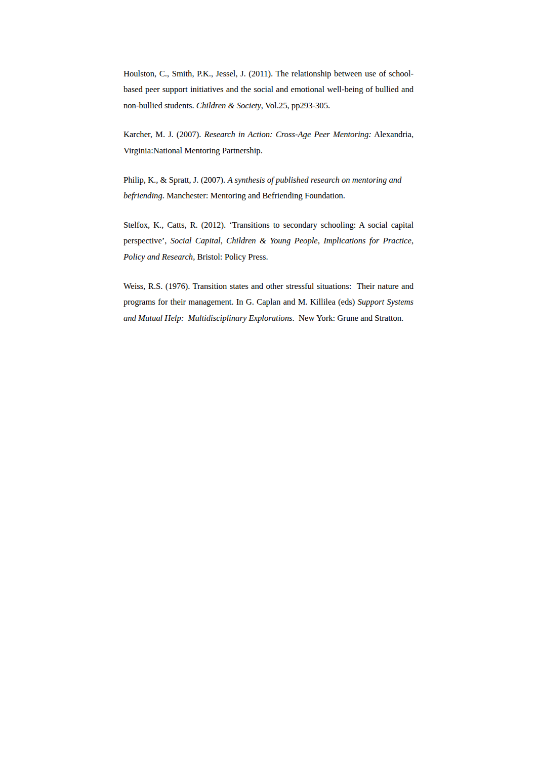Houlston, C., Smith, P.K., Jessel, J. (2011). The relationship between use of school-based peer support initiatives and the social and emotional well-being of bullied and non-bullied students. Children & Society, Vol.25, pp293-305.
Karcher, M. J. (2007). Research in Action: Cross-Age Peer Mentoring: Alexandria, Virginia:National Mentoring Partnership.
Philip, K., & Spratt, J. (2007). A synthesis of published research on mentoring and befriending. Manchester: Mentoring and Befriending Foundation.
Stelfox, K., Catts, R. (2012). ‘Transitions to secondary schooling: A social capital perspective’, Social Capital, Children & Young People, Implications for Practice, Policy and Research, Bristol: Policy Press.
Weiss, R.S. (1976). Transition states and other stressful situations: Their nature and programs for their management. In G. Caplan and M. Killilea (eds) Support Systems and Mutual Help: Multidisciplinary Explorations. New York: Grune and Stratton.